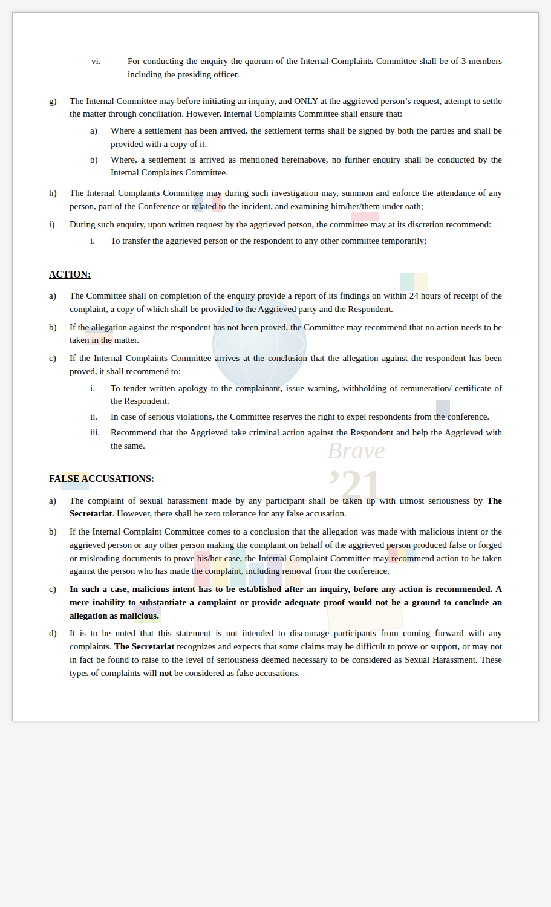Brave
’21
vi. For conducting the enquiry the quorum of the Internal Complaints Committee shall be of 3 members including the presiding officer.
The Internal Committee may before initiating an inquiry, and ONLY at the aggrieved person’s request, attempt to settle the matter through conciliation. However, Internal Complaints Committee shall ensure that:
Where a settlement has been arrived, the settlement terms shall be signed by both the parties and shall be provided with a copy of it.
Where, a settlement is arrived as mentioned hereinabove, no further enquiry shall be conducted by the Internal Complaints Committee.
The Internal Complaints Committee may during such investigation may, summon and enforce the attendance of any person, part of the Conference or related to the incident, and examining him/her/them under oath;
During such enquiry, upon written request by the aggrieved person, the committee may at its discretion recommend:
To transfer the aggrieved person or the respondent to any other committee temporarily;
ACTION:
The Committee shall on completion of the enquiry provide a report of its findings on within 24 hours of receipt of the complaint, a copy of which shall be provided to the Aggrieved party and the Respondent.
If the allegation against the respondent has not been proved, the Committee may recommend that no action needs to be taken in the matter.
If the Internal Complaints Committee arrives at the conclusion that the allegation against the respondent has been proved, it shall recommend to:
To tender written apology to the complainant, issue warning, withholding of remuneration/ certificate of the Respondent.
In case of serious violations, the Committee reserves the right to expel respondents from the conference.
Recommend that the Aggrieved take criminal action against the Respondent and help the Aggrieved with the same.
FALSE ACCUSATIONS:
The complaint of sexual harassment made by any participant shall be taken up with utmost seriousness by The Secretariat. However, there shall be zero tolerance for any false accusation.
If the Internal Complaint Committee comes to a conclusion that the allegation was made with malicious intent or the aggrieved person or any other person making the complaint on behalf of the aggrieved person produced false or forged or misleading documents to prove his/her case, the Internal Complaint Committee may recommend action to be taken against the person who has made the complaint, including removal from the conference.
In such a case, malicious intent has to be established after an inquiry, before any action is recommended. A mere inability to substantiate a complaint or provide adequate proof would not be a ground to conclude an allegation as malicious.
It is to be noted that this statement is not intended to discourage participants from coming forward with any complaints. The Secretariat recognizes and expects that some claims may be difficult to prove or support, or may not in fact be found to raise to the level of seriousness deemed necessary to be considered as Sexual Harassment. These types of complaints will not be considered as false accusations.